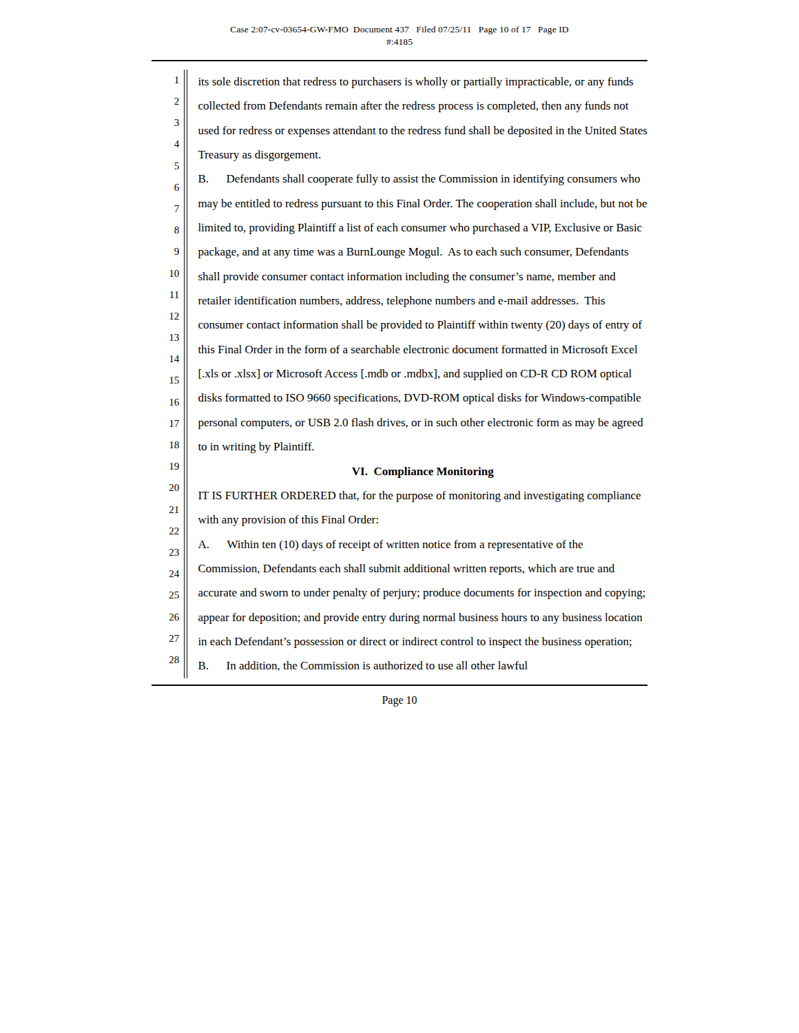Case 2:07-cv-03654-GW-FMO Document 437 Filed 07/25/11 Page 10 of 17 Page ID #:4185
1
2
3
4
5
6
7
8
9
10
11
12
13
14
15
16
17
18
19
20
21
22
23
24
25
26
27
28
its sole discretion that redress to purchasers is wholly or partially impracticable, or any funds collected from Defendants remain after the redress process is completed, then any funds not used for redress or expenses attendant to the redress fund shall be deposited in the United States Treasury as disgorgement.
B. Defendants shall cooperate fully to assist the Commission in identifying consumers who may be entitled to redress pursuant to this Final Order. The cooperation shall include, but not be limited to, providing Plaintiff a list of each consumer who purchased a VIP, Exclusive or Basic package, and at any time was a BurnLounge Mogul. As to each such consumer, Defendants shall provide consumer contact information including the consumer’s name, member and retailer identification numbers, address, telephone numbers and e-mail addresses. This consumer contact information shall be provided to Plaintiff within twenty (20) days of entry of this Final Order in the form of a searchable electronic document formatted in Microsoft Excel [.xls or .xlsx] or Microsoft Access [.mdb or .mdbx], and supplied on CD-R CD ROM optical disks formatted to ISO 9660 specifications, DVD-ROM optical disks for Windows-compatible personal computers, or USB 2.0 flash drives, or in such other electronic form as may be agreed to in writing by Plaintiff.
VI. Compliance Monitoring
IT IS FURTHER ORDERED that, for the purpose of monitoring and investigating compliance with any provision of this Final Order:
A. Within ten (10) days of receipt of written notice from a representative of the Commission, Defendants each shall submit additional written reports, which are true and accurate and sworn to under penalty of perjury; produce documents for inspection and copying; appear for deposition; and provide entry during normal business hours to any business location in each Defendant’s possession or direct or indirect control to inspect the business operation;
B. In addition, the Commission is authorized to use all other lawful
Page 10